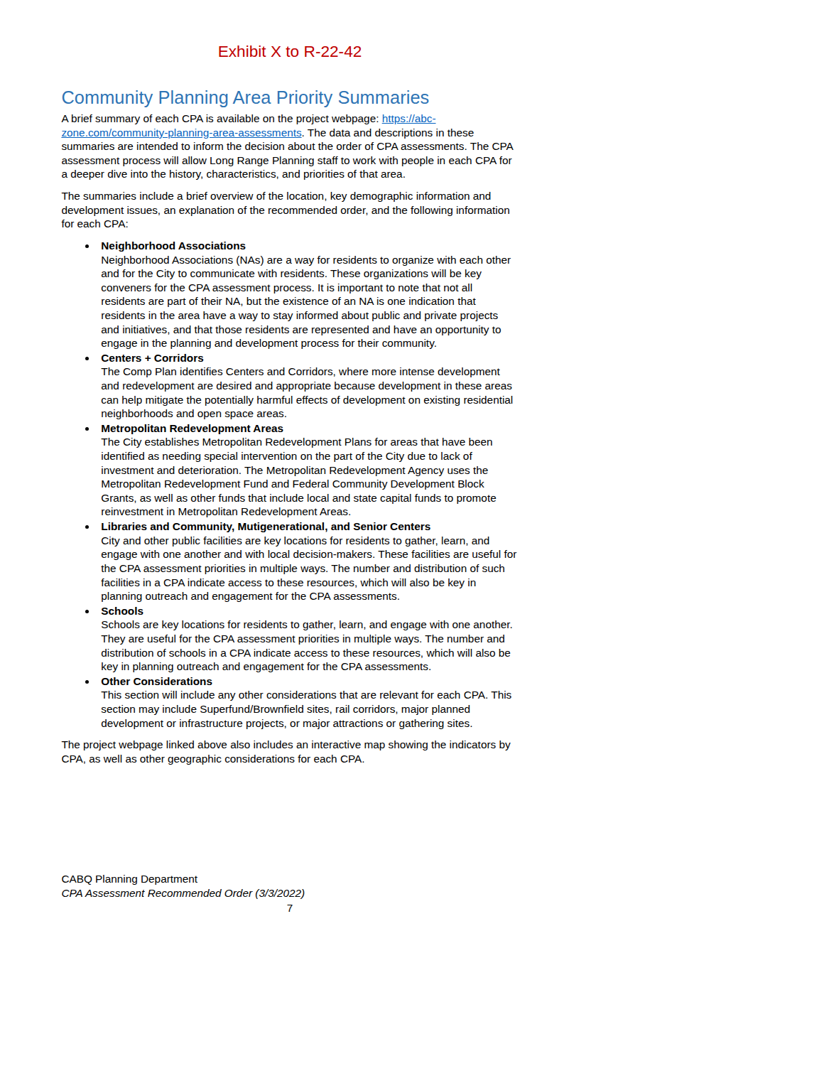Exhibit X to R-22-42
Community Planning Area Priority Summaries
A brief summary of each CPA is available on the project webpage: https://abc-zone.com/community-planning-area-assessments. The data and descriptions in these summaries are intended to inform the decision about the order of CPA assessments. The CPA assessment process will allow Long Range Planning staff to work with people in each CPA for a deeper dive into the history, characteristics, and priorities of that area.
The summaries include a brief overview of the location, key demographic information and development issues, an explanation of the recommended order, and the following information for each CPA:
Neighborhood Associations Neighborhood Associations (NAs) are a way for residents to organize with each other and for the City to communicate with residents. These organizations will be key conveners for the CPA assessment process. It is important to note that not all residents are part of their NA, but the existence of an NA is one indication that residents in the area have a way to stay informed about public and private projects and initiatives, and that those residents are represented and have an opportunity to engage in the planning and development process for their community.
Centers + Corridors The Comp Plan identifies Centers and Corridors, where more intense development and redevelopment are desired and appropriate because development in these areas can help mitigate the potentially harmful effects of development on existing residential neighborhoods and open space areas.
Metropolitan Redevelopment Areas The City establishes Metropolitan Redevelopment Plans for areas that have been identified as needing special intervention on the part of the City due to lack of investment and deterioration. The Metropolitan Redevelopment Agency uses the Metropolitan Redevelopment Fund and Federal Community Development Block Grants, as well as other funds that include local and state capital funds to promote reinvestment in Metropolitan Redevelopment Areas.
Libraries and Community, Mutigenerational, and Senior Centers City and other public facilities are key locations for residents to gather, learn, and engage with one another and with local decision-makers. These facilities are useful for the CPA assessment priorities in multiple ways. The number and distribution of such facilities in a CPA indicate access to these resources, which will also be key in planning outreach and engagement for the CPA assessments.
Schools Schools are key locations for residents to gather, learn, and engage with one another. They are useful for the CPA assessment priorities in multiple ways. The number and distribution of schools in a CPA indicate access to these resources, which will also be key in planning outreach and engagement for the CPA assessments.
Other Considerations This section will include any other considerations that are relevant for each CPA. This section may include Superfund/Brownfield sites, rail corridors, major planned development or infrastructure projects, or major attractions or gathering sites.
The project webpage linked above also includes an interactive map showing the indicators by CPA, as well as other geographic considerations for each CPA.
CABQ Planning Department
CPA Assessment Recommended Order (3/3/2022)
7